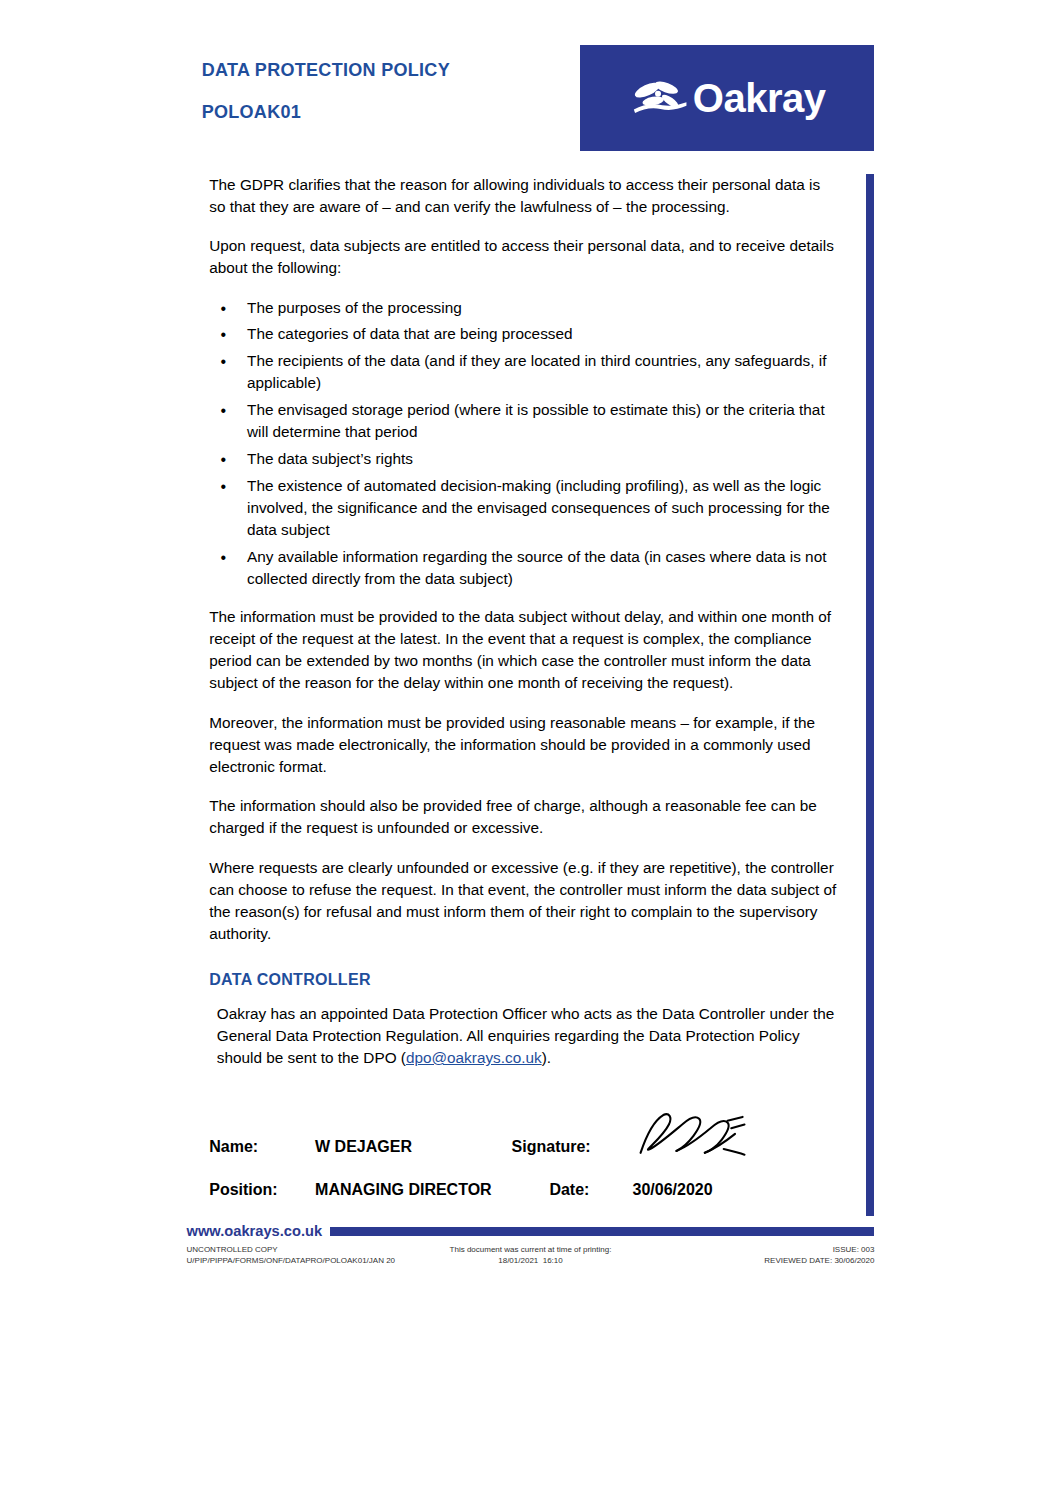DATA PROTECTION POLICY POLOAK01
Oakray
The GDPR clarifies that the reason for allowing individuals to access their personal data is so that they are aware of – and can verify the lawfulness of – the processing.
Upon request, data subjects are entitled to access their personal data, and to receive details about the following:
The purposes of the processing
The categories of data that are being processed
The recipients of the data (and if they are located in third countries, any safeguards, if applicable)
The envisaged storage period (where it is possible to estimate this) or the criteria that will determine that period
The data subject’s rights
The existence of automated decision-making (including profiling), as well as the logic involved, the significance and the envisaged consequences of such processing for the data subject
Any available information regarding the source of the data (in cases where data is not collected directly from the data subject)
The information must be provided to the data subject without delay, and within one month of receipt of the request at the latest. In the event that a request is complex, the compliance period can be extended by two months (in which case the controller must inform the data subject of the reason for the delay within one month of receiving the request).
Moreover, the information must be provided using reasonable means – for example, if the request was made electronically, the information should be provided in a commonly used electronic format.
The information should also be provided free of charge, although a reasonable fee can be charged if the request is unfounded or excessive.
Where requests are clearly unfounded or excessive (e.g. if they are repetitive), the controller can choose to refuse the request. In that event, the controller must inform the data subject of the reason(s) for refusal and must inform them of their right to complain to the supervisory authority.
DATA CONTROLLER
Oakray has an appointed Data Protection Officer who acts as the Data Controller under the General Data Protection Regulation. All enquiries regarding the Data Protection Policy should be sent to the DPO (dpo@oakrays.co.uk).
Name:
W DEJAGER
Signature:
Position:
MANAGING DIRECTOR
Date:
30/06/2020
www.oakrays.co.uk
UNCONTROLLED COPY
U/PIP/PIPPA/FORMS/ONF/DATAPRO/POLOAK01/JAN 20
This document was current at time of printing:
18/01/2021 16:10
ISSUE: 003
REVIEWED DATE: 30/06/2020